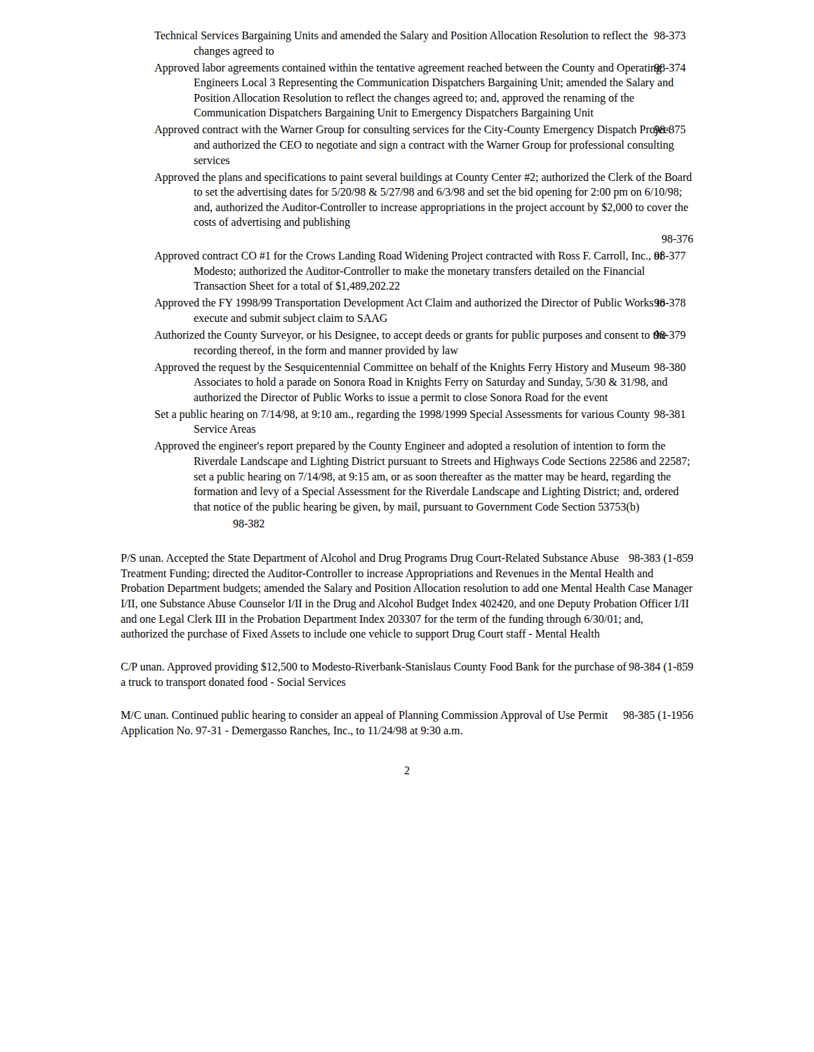98-373 Technical Services Bargaining Units and amended the Salary and Position Allocation Resolution to reflect the changes agreed to
98-374 Approved labor agreements contained within the tentative agreement reached between the County and Operating Engineers Local 3 Representing the Communication Dispatchers Bargaining Unit; amended the Salary and Position Allocation Resolution to reflect the changes agreed to; and, approved the renaming of the Communication Dispatchers Bargaining Unit to Emergency Dispatchers Bargaining Unit
98-375 Approved contract with the Warner Group for consulting services for the City-County Emergency Dispatch Project and authorized the CEO to negotiate and sign a contract with the Warner Group for professional consulting services
Approved the plans and specifications to paint several buildings at County Center #2; authorized the Clerk of the Board to set the advertising dates for 5/20/98 & 5/27/98 and 6/3/98 and set the bid opening for 2:00 pm on 6/10/98; and, authorized the Auditor-Controller to increase appropriations in the project account by $2,000 to cover the costs of advertising and publishing
98-376
98-377 Approved contract CO #1 for the Crows Landing Road Widening Project contracted with Ross F. Carroll, Inc., of Modesto; authorized the Auditor-Controller to make the monetary transfers detailed on the Financial Transaction Sheet for a total of $1,489,202.22
98-378 Approved the FY 1998/99 Transportation Development Act Claim and authorized the Director of Public Works to execute and submit subject claim to SAAG
98-379 Authorized the County Surveyor, or his Designee, to accept deeds or grants for public purposes and consent to the recording thereof, in the form and manner provided by law
98-380 Approved the request by the Sesquicentennial Committee on behalf of the Knights Ferry History and Museum Associates to hold a parade on Sonora Road in Knights Ferry on Saturday and Sunday, 5/30 & 31/98, and authorized the Director of Public Works to issue a permit to close Sonora Road for the event
98-381 Set a public hearing on 7/14/98, at 9:10 am., regarding the 1998/1999 Special Assessments for various County Service Areas
Approved the engineer's report prepared by the County Engineer and adopted a resolution of intention to form the Riverdale Landscape and Lighting District pursuant to Streets and Highways Code Sections 22586 and 22587; set a public hearing on 7/14/98, at 9:15 am, or as soon thereafter as the matter may be heard, regarding the formation and levy of a Special Assessment for the Riverdale Landscape and Lighting District; and, ordered that notice of the public hearing be given, by mail, pursuant to Government Code Section 53753(b)
98-382
98-383 (1-859 P/S unan. Accepted the State Department of Alcohol and Drug Programs Drug Court-Related Substance Abuse Treatment Funding; directed the Auditor-Controller to increase Appropriations and Revenues in the Mental Health and Probation Department budgets; amended the Salary and Position Allocation resolution to add one Mental Health Case Manager I/II, one Substance Abuse Counselor I/II in the Drug and Alcohol Budget Index 402420, and one Deputy Probation Officer I/II and one Legal Clerk III in the Probation Department Index 203307 for the term of the funding through 6/30/01; and, authorized the purchase of Fixed Assets to include one vehicle to support Drug Court staff - Mental Health
98-384 (1-859 C/P unan. Approved providing $12,500 to Modesto-Riverbank-Stanislaus County Food Bank for the purchase of a truck to transport donated food - Social Services
98-385 (1-1956 M/C unan. Continued public hearing to consider an appeal of Planning Commission Approval of Use Permit Application No. 97-31 - Demergasso Ranches, Inc., to 11/24/98 at 9:30 a.m.
2